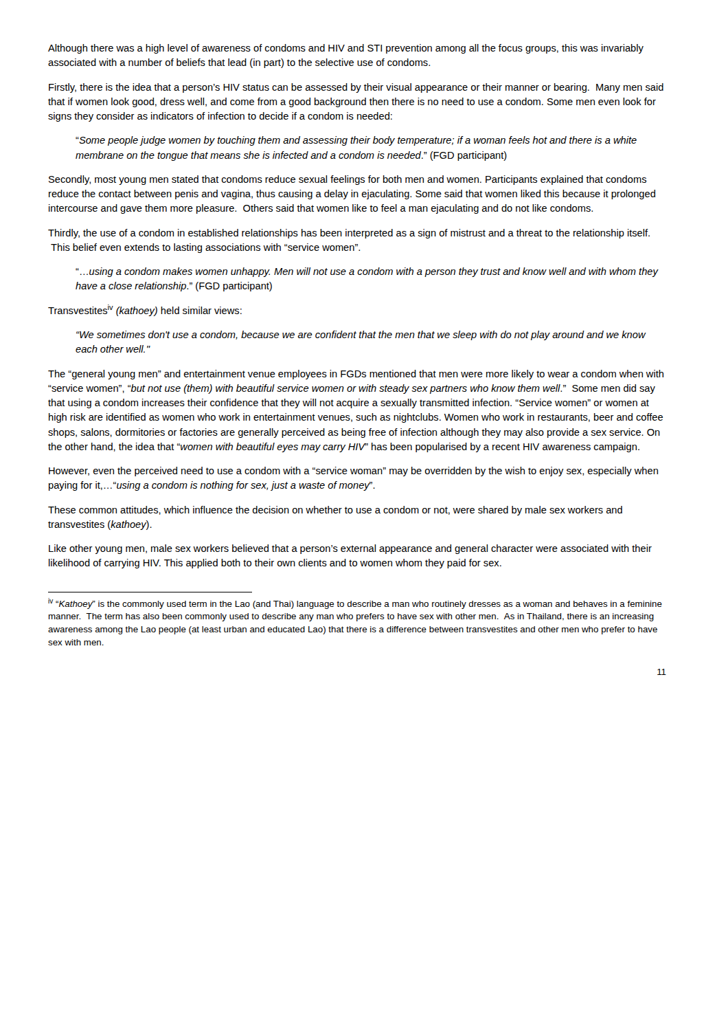Although there was a high level of awareness of condoms and HIV and STI prevention among all the focus groups, this was invariably associated with a number of beliefs that lead (in part) to the selective use of condoms.
Firstly, there is the idea that a person’s HIV status can be assessed by their visual appearance or their manner or bearing. Many men said that if women look good, dress well, and come from a good background then there is no need to use a condom. Some men even look for signs they consider as indicators of infection to decide if a condom is needed:
“Some people judge women by touching them and assessing their body temperature; if a woman feels hot and there is a white membrane on the tongue that means she is infected and a condom is needed.” (FGD participant)
Secondly, most young men stated that condoms reduce sexual feelings for both men and women. Participants explained that condoms reduce the contact between penis and vagina, thus causing a delay in ejaculating. Some said that women liked this because it prolonged intercourse and gave them more pleasure. Others said that women like to feel a man ejaculating and do not like condoms.
Thirdly, the use of a condom in established relationships has been interpreted as a sign of mistrust and a threat to the relationship itself. This belief even extends to lasting associations with “service women”.
“…using a condom makes women unhappy. Men will not use a condom with a person they trust and know well and with whom they have a close relationship.” (FGD participant)
Transvestitesiv (kathoey) held similar views:
“We sometimes don't use a condom, because we are confident that the men that we sleep with do not play around and we know each other well."
The “general young men” and entertainment venue employees in FGDs mentioned that men were more likely to wear a condom when with “service women”, “but not use (them) with beautiful service women or with steady sex partners who know them well.” Some men did say that using a condom increases their confidence that they will not acquire a sexually transmitted infection. “Service women” or women at high risk are identified as women who work in entertainment venues, such as nightclubs. Women who work in restaurants, beer and coffee shops, salons, dormitories or factories are generally perceived as being free of infection although they may also provide a sex service. On the other hand, the idea that “women with beautiful eyes may carry HIV” has been popularised by a recent HIV awareness campaign.
However, even the perceived need to use a condom with a “service woman” may be overridden by the wish to enjoy sex, especially when paying for it,…“using a condom is nothing for sex, just a waste of money”.
These common attitudes, which influence the decision on whether to use a condom or not, were shared by male sex workers and transvestites (kathoey).
Like other young men, male sex workers believed that a person’s external appearance and general character were associated with their likelihood of carrying HIV. This applied both to their own clients and to women whom they paid for sex.
iv “Kathoey” is the commonly used term in the Lao (and Thai) language to describe a man who routinely dresses as a woman and behaves in a feminine manner. The term has also been commonly used to describe any man who prefers to have sex with other men. As in Thailand, there is an increasing awareness among the Lao people (at least urban and educated Lao) that there is a difference between transvestites and other men who prefer to have sex with men.
11